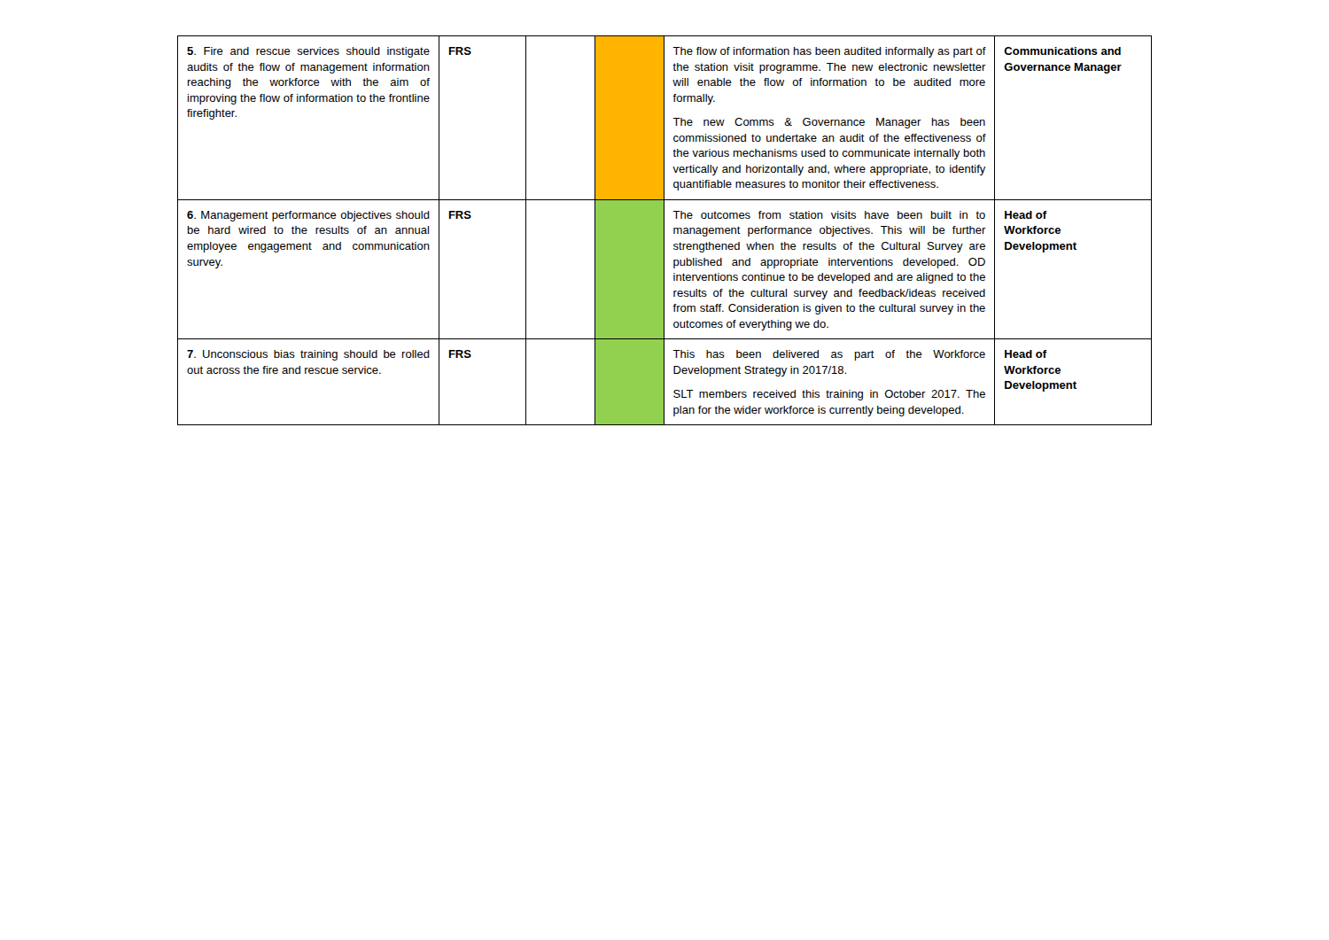| 5 . Fire and rescue services should instigate audits of the flow of management information reaching the workforce with the aim of improving the flow of information to the frontline firefighter. | FRS | | | The flow of information has been audited informally as part of the station visit programme. The new electronic newsletter will enable the flow of information to be audited more formally. The new Comms & Governance Manager has been commissioned to undertake an audit of the effectiveness of the various mechanisms used to communicate internally both vertically and horizontally and, where appropriate, to identify quantifiable measures to monitor their effectiveness. | Communications and Governance Manager |
| 6 . Management performance objectives should be hard wired to the results of an annual employee engagement and communication survey. | FRS | | | The outcomes from station visits have been built in to management performance objectives. This will be further strengthened when the results of the Cultural Survey are published and appropriate interventions developed. OD interventions continue to be developed and are aligned to the results of the cultural survey and feedback/ideas received from staff. Consideration is given to the cultural survey in the outcomes of everything we do. | Head of Workforce Development |
| 7 . Unconscious bias training should be rolled out across the fire and rescue service. | FRS | | | This has been delivered as part of the Workforce Development Strategy in 2017/18. SLT members received this training in October 2017. The plan for the wider workforce is currently being developed. | Head of Workforce Development |